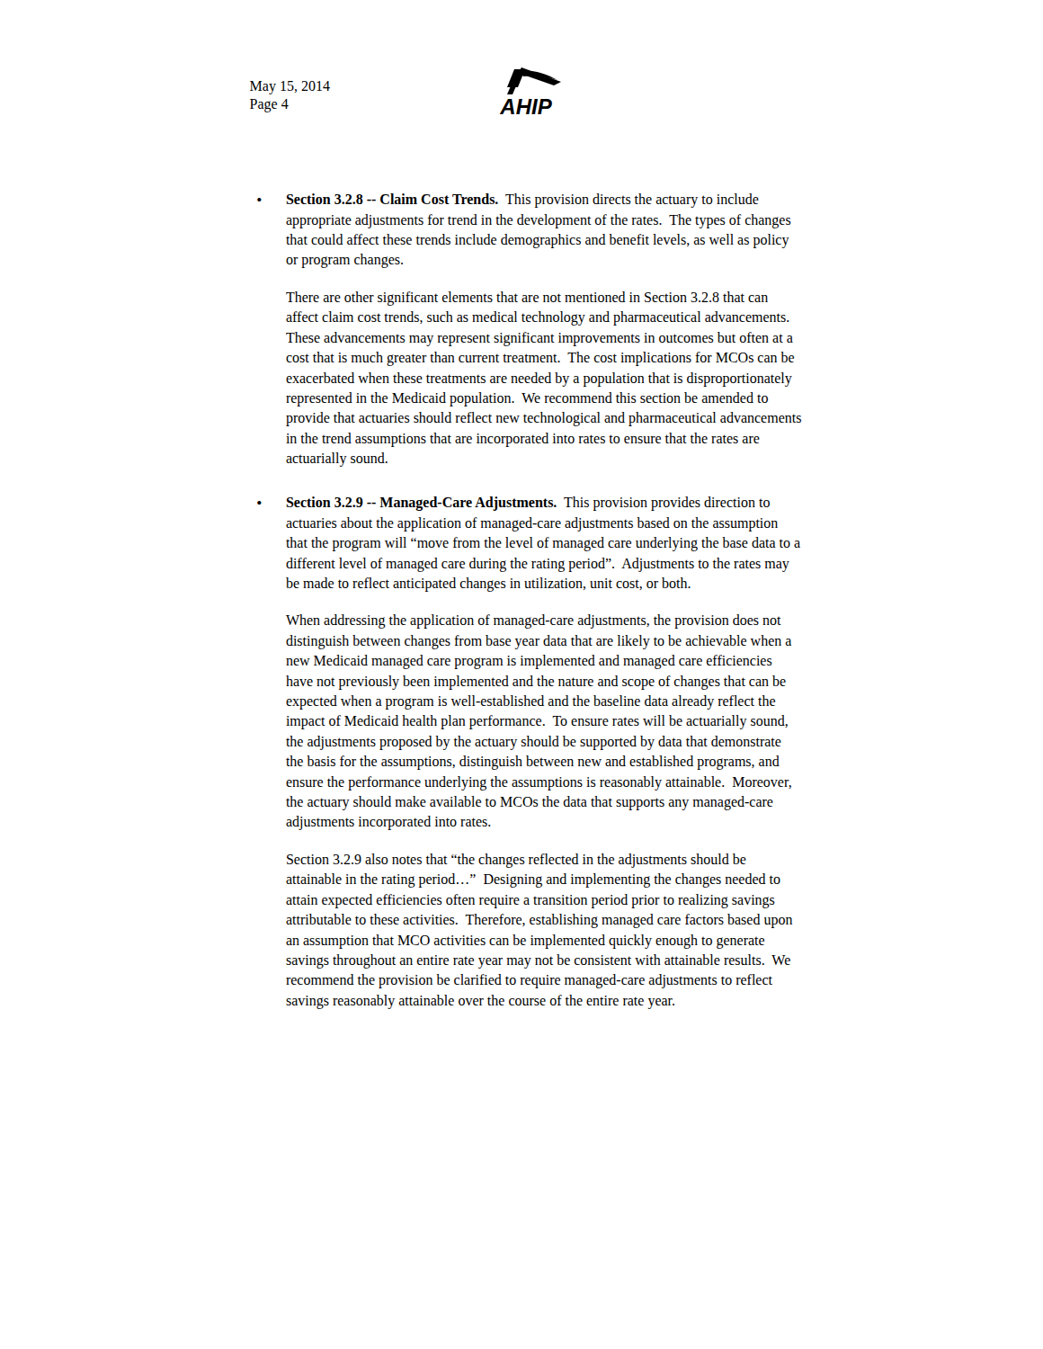May 15, 2014
Page 4
AHIP
Section 3.2.8 -- Claim Cost Trends. This provision directs the actuary to include appropriate adjustments for trend in the development of the rates. The types of changes that could affect these trends include demographics and benefit levels, as well as policy or program changes.
There are other significant elements that are not mentioned in Section 3.2.8 that can affect claim cost trends, such as medical technology and pharmaceutical advancements. These advancements may represent significant improvements in outcomes but often at a cost that is much greater than current treatment. The cost implications for MCOs can be exacerbated when these treatments are needed by a population that is disproportionately represented in the Medicaid population. We recommend this section be amended to provide that actuaries should reflect new technological and pharmaceutical advancements in the trend assumptions that are incorporated into rates to ensure that the rates are actuarially sound.
Section 3.2.9 -- Managed-Care Adjustments. This provision provides direction to actuaries about the application of managed-care adjustments based on the assumption that the program will “move from the level of managed care underlying the base data to a different level of managed care during the rating period”. Adjustments to the rates may be made to reflect anticipated changes in utilization, unit cost, or both.
When addressing the application of managed-care adjustments, the provision does not distinguish between changes from base year data that are likely to be achievable when a new Medicaid managed care program is implemented and managed care efficiencies have not previously been implemented and the nature and scope of changes that can be expected when a program is well-established and the baseline data already reflect the impact of Medicaid health plan performance. To ensure rates will be actuarially sound, the adjustments proposed by the actuary should be supported by data that demonstrate the basis for the assumptions, distinguish between new and established programs, and ensure the performance underlying the assumptions is reasonably attainable. Moreover, the actuary should make available to MCOs the data that supports any managed-care adjustments incorporated into rates.
Section 3.2.9 also notes that “the changes reflected in the adjustments should be attainable in the rating period…” Designing and implementing the changes needed to attain expected efficiencies often require a transition period prior to realizing savings attributable to these activities. Therefore, establishing managed care factors based upon an assumption that MCO activities can be implemented quickly enough to generate savings throughout an entire rate year may not be consistent with attainable results. We recommend the provision be clarified to require managed-care adjustments to reflect savings reasonably attainable over the course of the entire rate year.